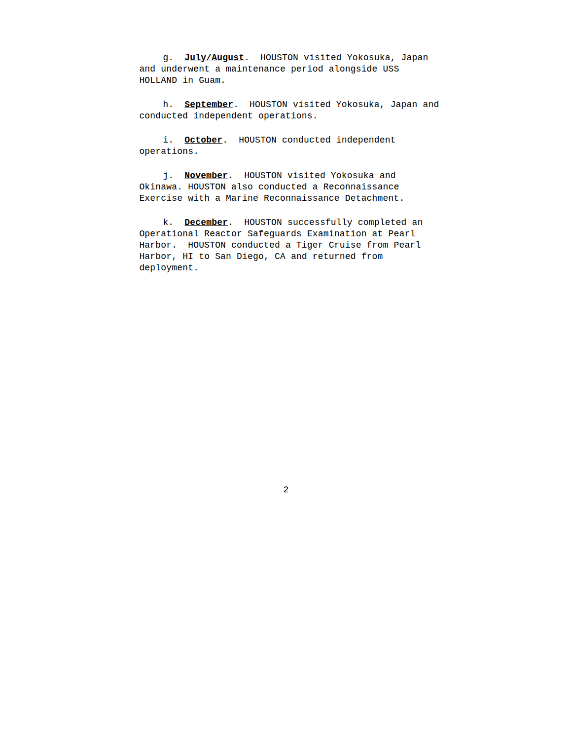g. July/August. HOUSTON visited Yokosuka, Japan and underwent a maintenance period alongside USS HOLLAND in Guam.
h. September. HOUSTON visited Yokosuka, Japan and conducted independent operations.
i. October. HOUSTON conducted independent operations.
j. November. HOUSTON visited Yokosuka and Okinawa. HOUSTON also conducted a Reconnaissance Exercise with a Marine Reconnaissance Detachment.
k. December. HOUSTON successfully completed an Operational Reactor Safeguards Examination at Pearl Harbor. HOUSTON conducted a Tiger Cruise from Pearl Harbor, HI to San Diego, CA and returned from deployment.
2